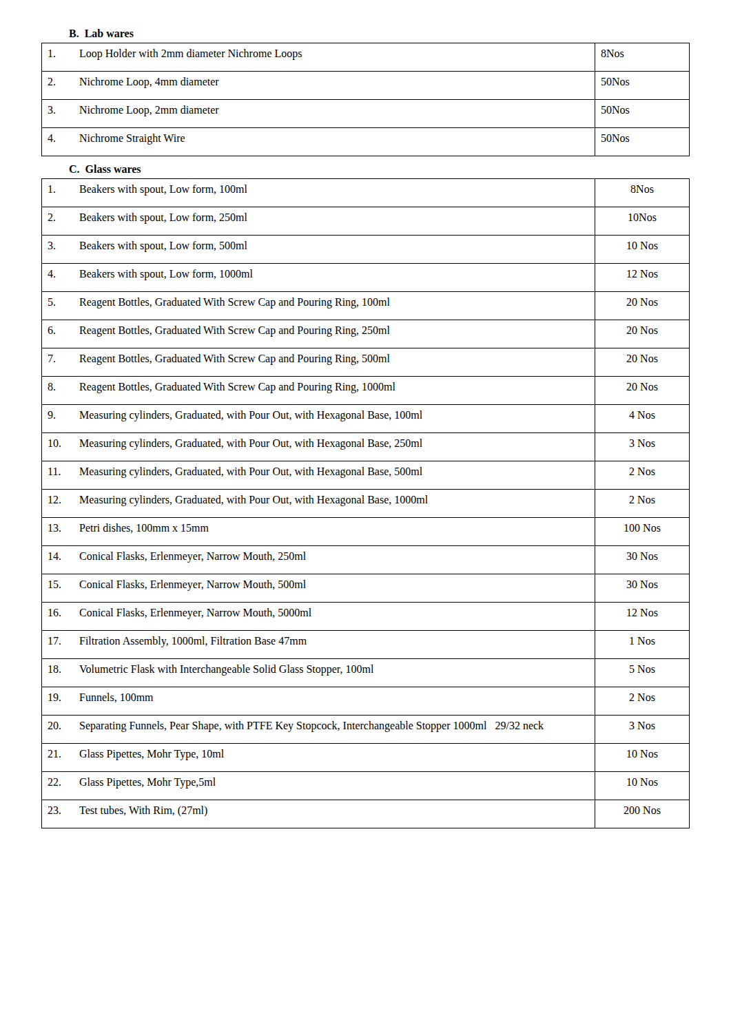B. Lab wares
| 1. | Loop Holder with 2mm diameter Nichrome Loops | 8Nos |
| 2. | Nichrome Loop, 4mm diameter | 50Nos |
| 3. | Nichrome Loop, 2mm diameter | 50Nos |
| 4. | Nichrome Straight Wire | 50Nos |
C. Glass wares
| 1. | Beakers with spout, Low form, 100ml | 8Nos |
| 2. | Beakers with spout, Low form, 250ml | 10Nos |
| 3. | Beakers with spout, Low form, 500ml | 10 Nos |
| 4. | Beakers with spout, Low form, 1000ml | 12 Nos |
| 5. | Reagent Bottles, Graduated With Screw Cap and Pouring Ring, 100ml | 20 Nos |
| 6. | Reagent Bottles, Graduated With Screw Cap and Pouring Ring, 250ml | 20 Nos |
| 7. | Reagent Bottles, Graduated With Screw Cap and Pouring Ring, 500ml | 20 Nos |
| 8. | Reagent Bottles, Graduated With Screw Cap and Pouring Ring, 1000ml | 20 Nos |
| 9. | Measuring cylinders, Graduated, with Pour Out, with Hexagonal Base, 100ml | 4 Nos |
| 10. | Measuring cylinders, Graduated, with Pour Out, with Hexagonal Base, 250ml | 3 Nos |
| 11. | Measuring cylinders, Graduated, with Pour Out, with Hexagonal Base, 500ml | 2 Nos |
| 12. | Measuring cylinders, Graduated, with Pour Out, with Hexagonal Base, 1000ml | 2 Nos |
| 13. | Petri dishes, 100mm x 15mm | 100 Nos |
| 14. | Conical Flasks, Erlenmeyer, Narrow Mouth, 250ml | 30 Nos |
| 15. | Conical Flasks, Erlenmeyer, Narrow Mouth, 500ml | 30 Nos |
| 16. | Conical Flasks, Erlenmeyer, Narrow Mouth, 5000ml | 12 Nos |
| 17. | Filtration Assembly, 1000ml, Filtration Base 47mm | 1 Nos |
| 18. | Volumetric Flask with Interchangeable Solid Glass Stopper, 100ml | 5 Nos |
| 19. | Funnels, 100mm | 2 Nos |
| 20. | Separating Funnels, Pear Shape, with PTFE Key Stopcock, Interchangeable Stopper 1000ml 29/32 neck | 3 Nos |
| 21. | Glass Pipettes, Mohr Type, 10ml | 10 Nos |
| 22. | Glass Pipettes, Mohr Type,5ml | 10 Nos |
| 23. | Test tubes, With Rim, (27ml) | 200 Nos |